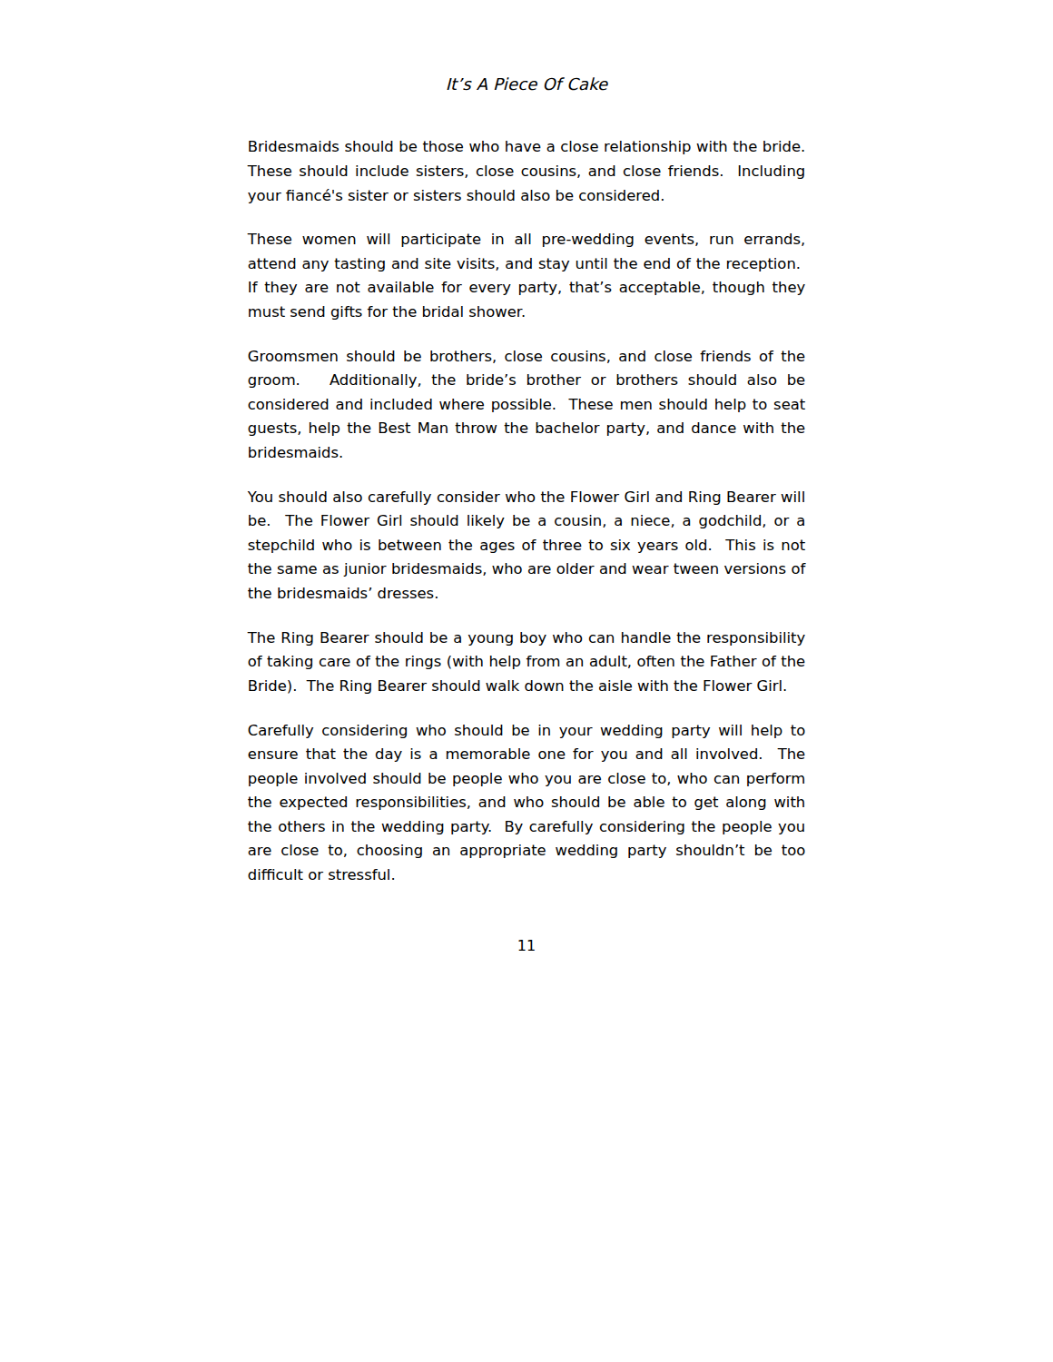It’s A Piece Of Cake
Bridesmaids should be those who have a close relationship with the bride. These should include sisters, close cousins, and close friends. Including your fiancé's sister or sisters should also be considered.
These women will participate in all pre-wedding events, run errands, attend any tasting and site visits, and stay until the end of the reception. If they are not available for every party, that’s acceptable, though they must send gifts for the bridal shower.
Groomsmen should be brothers, close cousins, and close friends of the groom. Additionally, the bride’s brother or brothers should also be considered and included where possible. These men should help to seat guests, help the Best Man throw the bachelor party, and dance with the bridesmaids.
You should also carefully consider who the Flower Girl and Ring Bearer will be. The Flower Girl should likely be a cousin, a niece, a godchild, or a stepchild who is between the ages of three to six years old. This is not the same as junior bridesmaids, who are older and wear tween versions of the bridesmaids’ dresses.
The Ring Bearer should be a young boy who can handle the responsibility of taking care of the rings (with help from an adult, often the Father of the Bride). The Ring Bearer should walk down the aisle with the Flower Girl.
Carefully considering who should be in your wedding party will help to ensure that the day is a memorable one for you and all involved. The people involved should be people who you are close to, who can perform the expected responsibilities, and who should be able to get along with the others in the wedding party. By carefully considering the people you are close to, choosing an appropriate wedding party shouldn’t be too difficult or stressful.
11